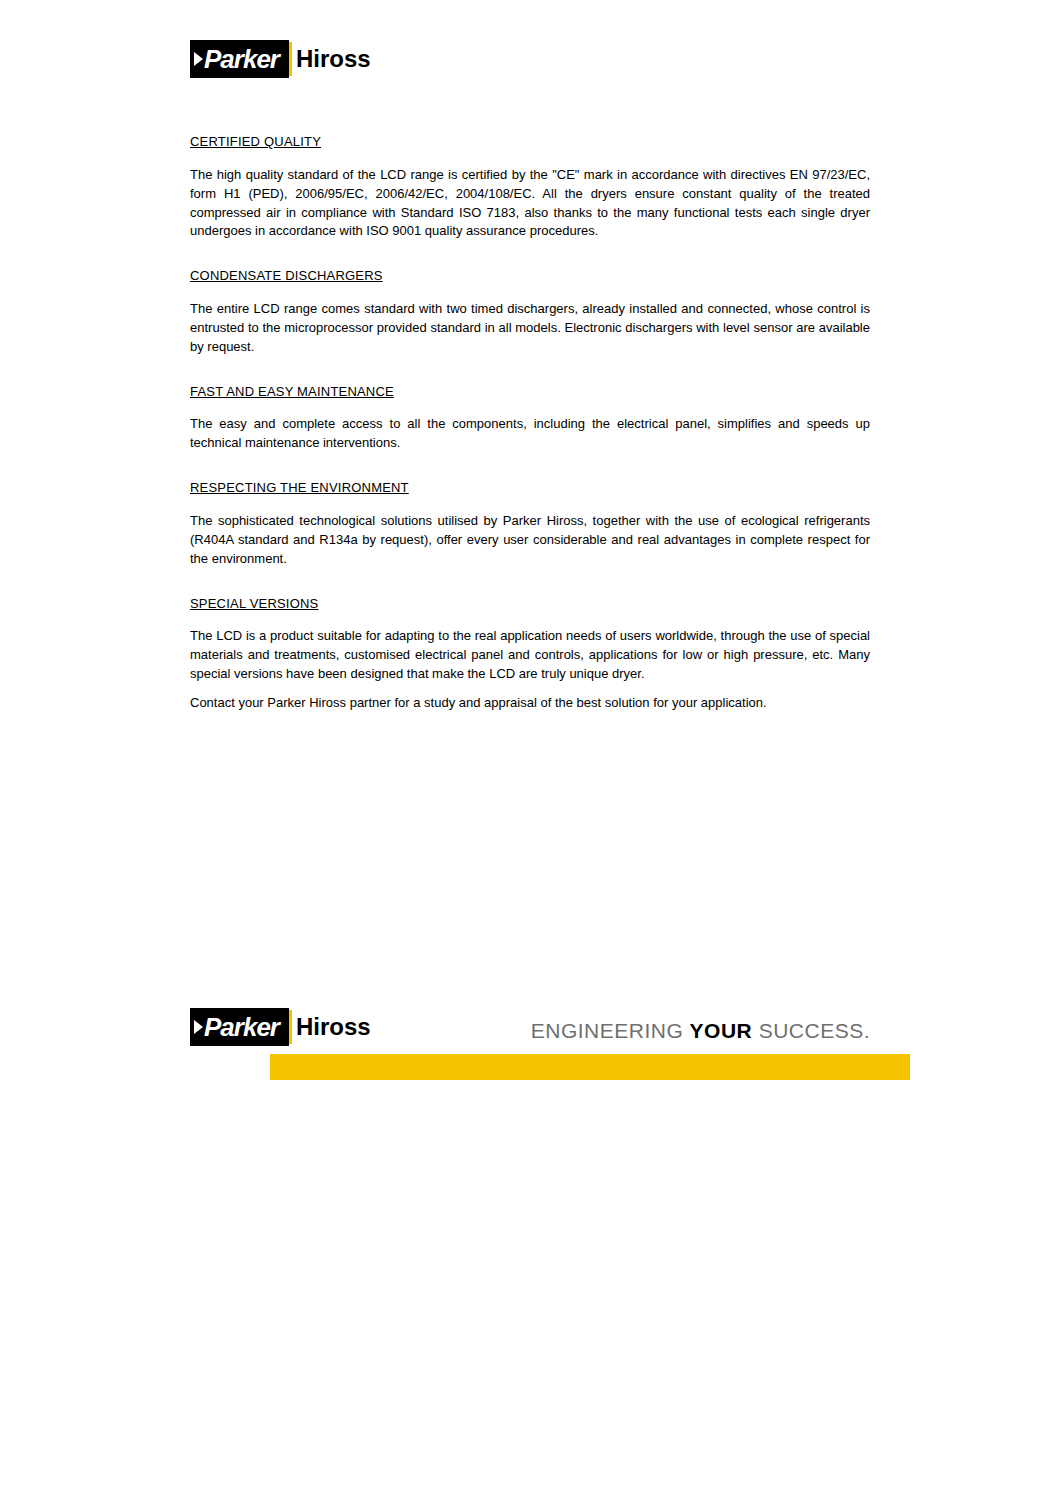Parker Hiross
CERTIFIED QUALITY
The high quality standard of the LCD range is certified by the "CE" mark in accordance with directives EN 97/23/EC, form H1 (PED), 2006/95/EC, 2006/42/EC, 2004/108/EC. All the dryers ensure constant quality of the treated compressed air in compliance with Standard ISO 7183, also thanks to the many functional tests each single dryer undergoes in accordance with ISO 9001 quality assurance procedures.
CONDENSATE DISCHARGERS
The entire LCD range comes standard with two timed dischargers, already installed and connected, whose control is entrusted to the microprocessor provided standard in all models. Electronic dischargers with level sensor are available by request.
FAST AND EASY MAINTENANCE
The easy and complete access to all the components, including the electrical panel, simplifies and speeds up technical maintenance interventions.
RESPECTING THE ENVIRONMENT
The sophisticated technological solutions utilised by Parker Hiross, together with the use of ecological refrigerants (R404A standard and R134a by request), offer every user considerable and real advantages in complete respect for the environment.
SPECIAL VERSIONS
The LCD is a product suitable for adapting to the real application needs of users worldwide, through the use of special materials and treatments, customised electrical panel and controls, applications for low or high pressure, etc. Many special versions have been designed that make the LCD are truly unique dryer.
Contact your Parker Hiross partner for a study and appraisal of the best solution for your application.
Parker Hiross
ENGINEERING YOUR SUCCESS.